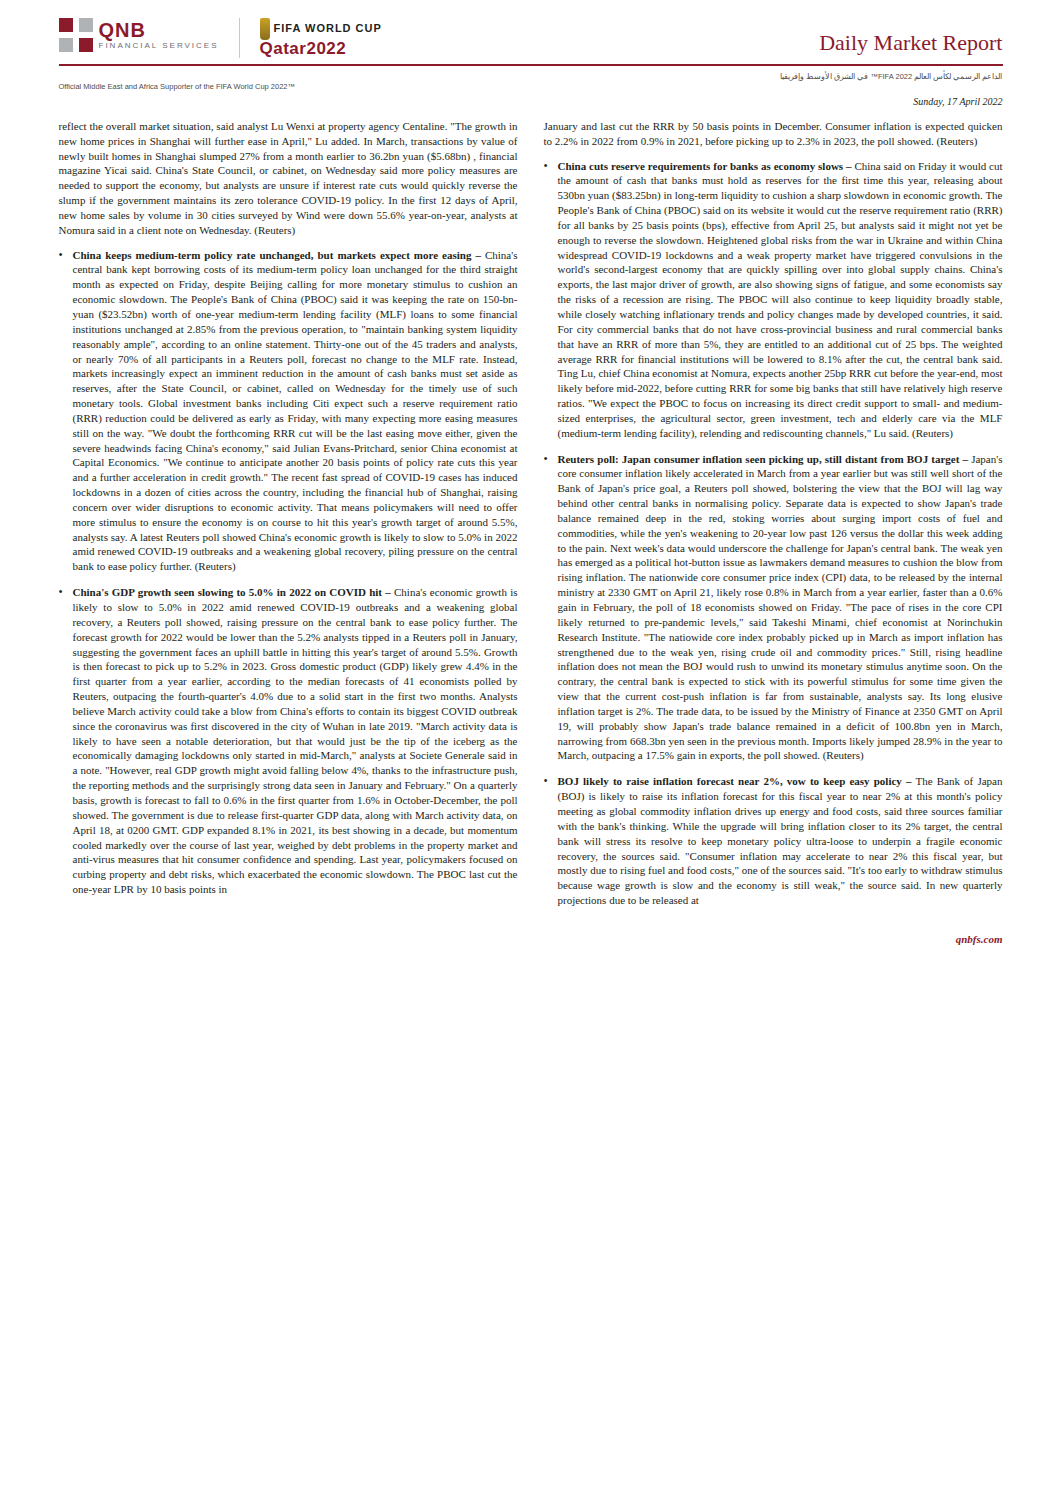QNB FINANCIAL SERVICES
FIFA WORLD CUP
Qatar2022
Daily Market Report
الداعم الرسمي لكأس العالم FIFA 2022™ في الشرق الأوسط وإفريقيا Official Middle East and Africa Supporter of the FIFA World Cup 2022™
Sunday, 17 April 2022
reflect the overall market situation, said analyst Lu Wenxi at property agency Centaline. "The growth in new home prices in Shanghai will further ease in April," Lu added. In March, transactions by value of newly built homes in Shanghai slumped 27% from a month earlier to 36.2bn yuan ($5.68bn) , financial magazine Yicai said. China's State Council, or cabinet, on Wednesday said more policy measures are needed to support the economy, but analysts are unsure if interest rate cuts would quickly reverse the slump if the government maintains its zero tolerance COVID-19 policy. In the first 12 days of April, new home sales by volume in 30 cities surveyed by Wind were down 55.6% year-on-year, analysts at Nomura said in a client note on Wednesday. (Reuters)
China keeps medium-term policy rate unchanged, but markets expect more easing – China's central bank kept borrowing costs of its medium-term policy loan unchanged for the third straight month as expected on Friday, despite Beijing calling for more monetary stimulus to cushion an economic slowdown. The People's Bank of China (PBOC) said it was keeping the rate on 150-bn-yuan ($23.52bn) worth of one-year medium-term lending facility (MLF) loans to some financial institutions unchanged at 2.85% from the previous operation, to "maintain banking system liquidity reasonably ample", according to an online statement. Thirty-one out of the 45 traders and analysts, or nearly 70% of all participants in a Reuters poll, forecast no change to the MLF rate. Instead, markets increasingly expect an imminent reduction in the amount of cash banks must set aside as reserves, after the State Council, or cabinet, called on Wednesday for the timely use of such monetary tools. Global investment banks including Citi expect such a reserve requirement ratio (RRR) reduction could be delivered as early as Friday, with many expecting more easing measures still on the way. "We doubt the forthcoming RRR cut will be the last easing move either, given the severe headwinds facing China's economy," said Julian Evans-Pritchard, senior China economist at Capital Economics. "We continue to anticipate another 20 basis points of policy rate cuts this year and a further acceleration in credit growth." The recent fast spread of COVID-19 cases has induced lockdowns in a dozen of cities across the country, including the financial hub of Shanghai, raising concern over wider disruptions to economic activity. That means policymakers will need to offer more stimulus to ensure the economy is on course to hit this year's growth target of around 5.5%, analysts say. A latest Reuters poll showed China's economic growth is likely to slow to 5.0% in 2022 amid renewed COVID-19 outbreaks and a weakening global recovery, piling pressure on the central bank to ease policy further. (Reuters)
China's GDP growth seen slowing to 5.0% in 2022 on COVID hit – China's economic growth is likely to slow to 5.0% in 2022 amid renewed COVID-19 outbreaks and a weakening global recovery, a Reuters poll showed, raising pressure on the central bank to ease policy further. The forecast growth for 2022 would be lower than the 5.2% analysts tipped in a Reuters poll in January, suggesting the government faces an uphill battle in hitting this year's target of around 5.5%. Growth is then forecast to pick up to 5.2% in 2023. Gross domestic product (GDP) likely grew 4.4% in the first quarter from a year earlier, according to the median forecasts of 41 economists polled by Reuters, outpacing the fourth-quarter's 4.0% due to a solid start in the first two months. Analysts believe March activity could take a blow from China's efforts to contain its biggest COVID outbreak since the coronavirus was first discovered in the city of Wuhan in late 2019. "March activity data is likely to have seen a notable deterioration, but that would just be the tip of the iceberg as the economically damaging lockdowns only started in mid-March," analysts at Societe Generale said in a note. "However, real GDP growth might avoid falling below 4%, thanks to the infrastructure push, the reporting methods and the surprisingly strong data seen in January and February." On a quarterly basis, growth is forecast to fall to 0.6% in the first quarter from 1.6% in October-December, the poll showed. The government is due to release first-quarter GDP data, along with March activity data, on April 18, at 0200 GMT. GDP expanded 8.1% in 2021, its best showing in a decade, but momentum cooled markedly over the course of last year, weighed by debt problems in the property market and anti-virus measures that hit consumer confidence and spending. Last year, policymakers focused on curbing property and debt risks, which exacerbated the economic slowdown. The PBOC last cut the one-year LPR by 10 basis points in
January and last cut the RRR by 50 basis points in December. Consumer inflation is expected quicken to 2.2% in 2022 from 0.9% in 2021, before picking up to 2.3% in 2023, the poll showed. (Reuters)
China cuts reserve requirements for banks as economy slows – China said on Friday it would cut the amount of cash that banks must hold as reserves for the first time this year, releasing about 530bn yuan ($83.25bn) in long-term liquidity to cushion a sharp slowdown in economic growth. The People's Bank of China (PBOC) said on its website it would cut the reserve requirement ratio (RRR) for all banks by 25 basis points (bps), effective from April 25, but analysts said it might not yet be enough to reverse the slowdown. Heightened global risks from the war in Ukraine and within China widespread COVID-19 lockdowns and a weak property market have triggered convulsions in the world's second-largest economy that are quickly spilling over into global supply chains. China's exports, the last major driver of growth, are also showing signs of fatigue, and some economists say the risks of a recession are rising. The PBOC will also continue to keep liquidity broadly stable, while closely watching inflationary trends and policy changes made by developed countries, it said. For city commercial banks that do not have cross-provincial business and rural commercial banks that have an RRR of more than 5%, they are entitled to an additional cut of 25 bps. The weighted average RRR for financial institutions will be lowered to 8.1% after the cut, the central bank said. Ting Lu, chief China economist at Nomura, expects another 25bp RRR cut before the year-end, most likely before mid-2022, before cutting RRR for some big banks that still have relatively high reserve ratios. "We expect the PBOC to focus on increasing its direct credit support to small- and medium-sized enterprises, the agricultural sector, green investment, tech and elderly care via the MLF (medium-term lending facility), relending and rediscounting channels," Lu said. (Reuters)
Reuters poll: Japan consumer inflation seen picking up, still distant from BOJ target – Japan's core consumer inflation likely accelerated in March from a year earlier but was still well short of the Bank of Japan's price goal, a Reuters poll showed, bolstering the view that the BOJ will lag way behind other central banks in normalising policy. Separate data is expected to show Japan's trade balance remained deep in the red, stoking worries about surging import costs of fuel and commodities, while the yen's weakening to 20-year low past 126 versus the dollar this week adding to the pain. Next week's data would underscore the challenge for Japan's central bank. The weak yen has emerged as a political hot-button issue as lawmakers demand measures to cushion the blow from rising inflation. The nationwide core consumer price index (CPI) data, to be released by the internal ministry at 2330 GMT on April 21, likely rose 0.8% in March from a year earlier, faster than a 0.6% gain in February, the poll of 18 economists showed on Friday. "The pace of rises in the core CPI likely returned to pre-pandemic levels," said Takeshi Minami, chief economist at Norinchukin Research Institute. "The natiowide core index probably picked up in March as import inflation has strengthened due to the weak yen, rising crude oil and commodity prices." Still, rising headline inflation does not mean the BOJ would rush to unwind its monetary stimulus anytime soon. On the contrary, the central bank is expected to stick with its powerful stimulus for some time given the view that the current cost-push inflation is far from sustainable, analysts say. Its long elusive inflation target is 2%. The trade data, to be issued by the Ministry of Finance at 2350 GMT on April 19, will probably show Japan's trade balance remained in a deficit of 100.8bn yen in March, narrowing from 668.3bn yen seen in the previous month. Imports likely jumped 28.9% in the year to March, outpacing a 17.5% gain in exports, the poll showed. (Reuters)
BOJ likely to raise inflation forecast near 2%, vow to keep easy policy – The Bank of Japan (BOJ) is likely to raise its inflation forecast for this fiscal year to near 2% at this month's policy meeting as global commodity inflation drives up energy and food costs, said three sources familiar with the bank's thinking. While the upgrade will bring inflation closer to its 2% target, the central bank will stress its resolve to keep monetary policy ultra-loose to underpin a fragile economic recovery, the sources said. "Consumer inflation may accelerate to near 2% this fiscal year, but mostly due to rising fuel and food costs," one of the sources said. "It's too early to withdraw stimulus because wage growth is slow and the economy is still weak," the source said. In new quarterly projections due to be released at
qnbfs.com